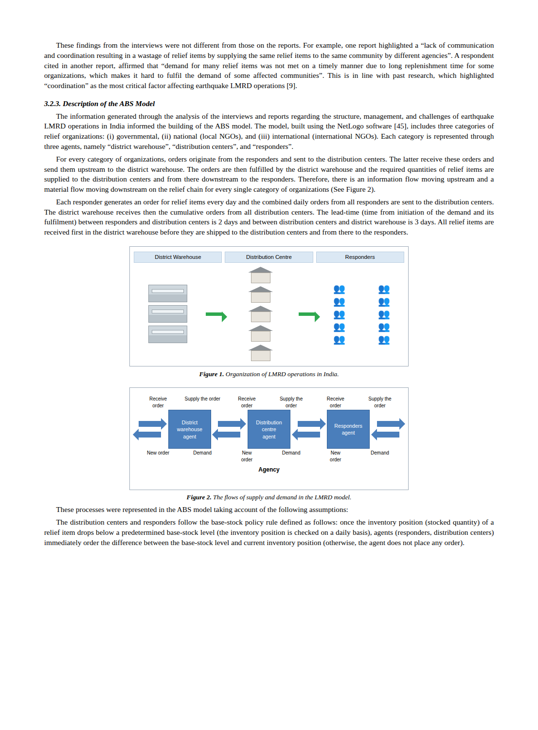These findings from the interviews were not different from those on the reports. For example, one report highlighted a “lack of communication and coordination resulting in a wastage of relief items by supplying the same relief items to the same community by different agencies”. A respondent cited in another report, affirmed that “demand for many relief items was not met on a timely manner due to long replenishment time for some organizations, which makes it hard to fulfil the demand of some affected communities”. This is in line with past research, which highlighted “coordination” as the most critical factor affecting earthquake LMRD operations [9].
3.2.3. Description of the ABS Model
The information generated through the analysis of the interviews and reports regarding the structure, management, and challenges of earthquake LMRD operations in India informed the building of the ABS model. The model, built using the NetLogo software [45], includes three categories of relief organizations: (i) governmental, (ii) national (local NGOs), and (iii) international (international NGOs). Each category is represented through three agents, namely “district warehouse”, “distribution centers”, and “responders”.
For every category of organizations, orders originate from the responders and sent to the distribution centers. The latter receive these orders and send them upstream to the district warehouse. The orders are then fulfilled by the district warehouse and the required quantities of relief items are supplied to the distribution centers and from there downstream to the responders. Therefore, there is an information flow moving upstream and a material flow moving downstream on the relief chain for every single category of organizations (See Figure 2).
Each responder generates an order for relief items every day and the combined daily orders from all responders are sent to the distribution centers. The district warehouse receives then the cumulative orders from all distribution centers. The lead-time (time from initiation of the demand and its fulfilment) between responders and distribution centers is 2 days and between distribution centers and district warehouse is 3 days. All relief items are received first in the district warehouse before they are shipped to the distribution centers and from there to the responders.
District Warehouse
Distribution Centre
Responders
👥
👥
👥
👥
👥
👥
👥
👥
👥
👥
Figure 1. Organization of LMRD operations in India.
Receive
order Supply the order Receive
order Supply the
order Receive
order Supply the
order
District
warehouse
agent
Distribution
centre
agent
Responders
agent
New order Demand New
order Demand New
order Demand
Agency
Figure 2. The flows of supply and demand in the LMRD model.
These processes were represented in the ABS model taking account of the following assumptions:
The distribution centers and responders follow the base-stock policy rule defined as follows: once the inventory position (stocked quantity) of a relief item drops below a predetermined base-stock level (the inventory position is checked on a daily basis), agents (responders, distribution centers) immediately order the difference between the base-stock level and current inventory position (otherwise, the agent does not place any order).